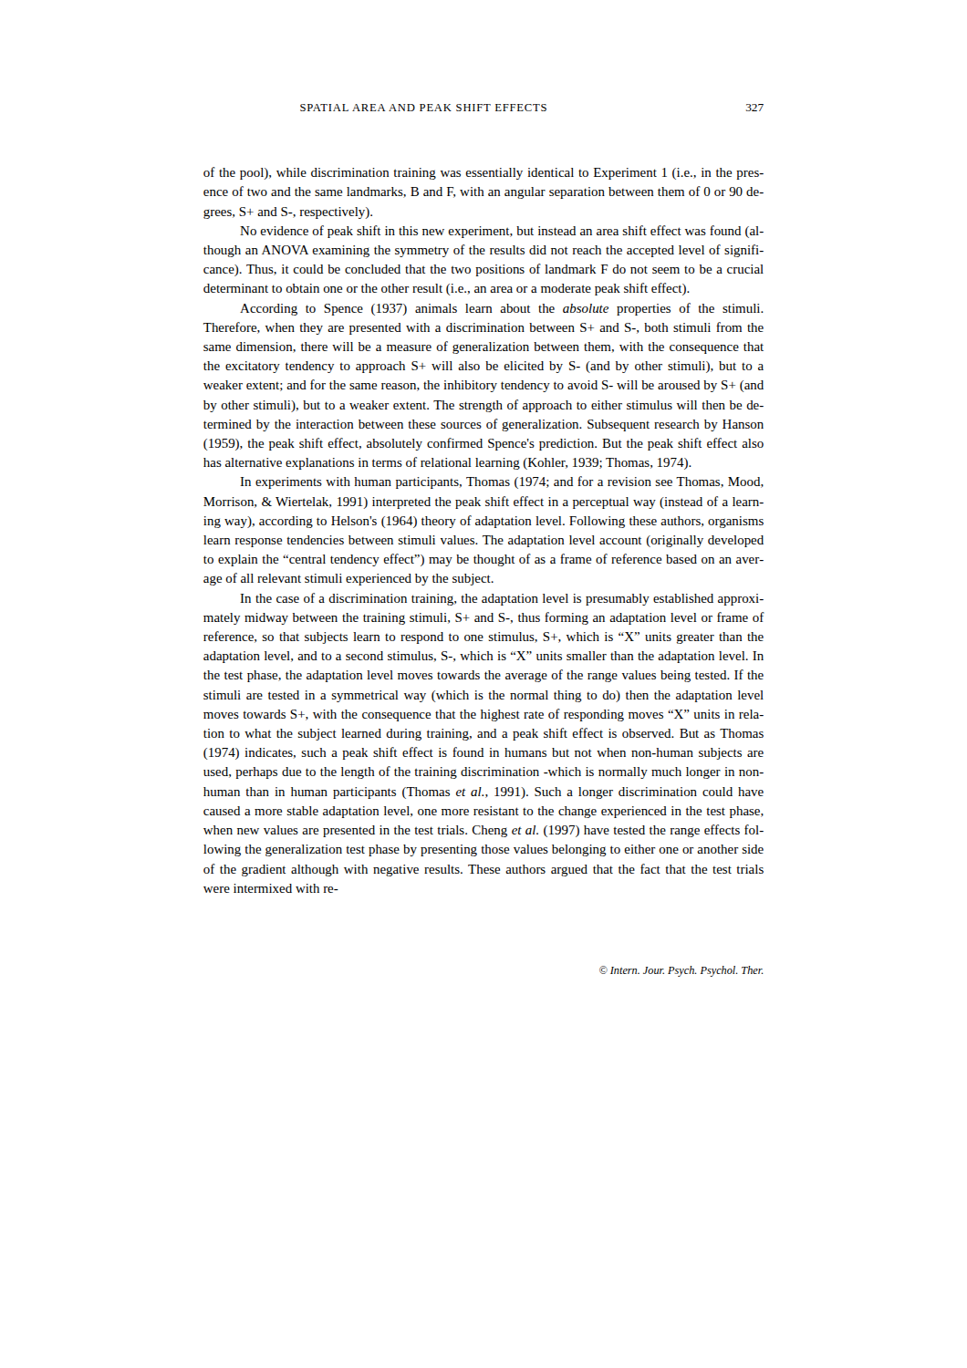SPATIAL AREA AND PEAK SHIFT EFFECTS 327
of the pool), while discrimination training was essentially identical to Experiment 1 (i.e., in the presence of two and the same landmarks, B and F, with an angular separation between them of 0 or 90 degrees, S+ and S-, respectively).
No evidence of peak shift in this new experiment, but instead an area shift effect was found (although an ANOVA examining the symmetry of the results did not reach the accepted level of significance). Thus, it could be concluded that the two positions of landmark F do not seem to be a crucial determinant to obtain one or the other result (i.e., an area or a moderate peak shift effect).
According to Spence (1937) animals learn about the absolute properties of the stimuli. Therefore, when they are presented with a discrimination between S+ and S-, both stimuli from the same dimension, there will be a measure of generalization between them, with the consequence that the excitatory tendency to approach S+ will also be elicited by S- (and by other stimuli), but to a weaker extent; and for the same reason, the inhibitory tendency to avoid S- will be aroused by S+ (and by other stimuli), but to a weaker extent. The strength of approach to either stimulus will then be determined by the interaction between these sources of generalization. Subsequent research by Hanson (1959), the peak shift effect, absolutely confirmed Spence's prediction. But the peak shift effect also has alternative explanations in terms of relational learning (Kohler, 1939; Thomas, 1974).
In experiments with human participants, Thomas (1974; and for a revision see Thomas, Mood, Morrison, & Wiertelak, 1991) interpreted the peak shift effect in a perceptual way (instead of a learning way), according to Helson's (1964) theory of adaptation level. Following these authors, organisms learn response tendencies between stimuli values. The adaptation level account (originally developed to explain the “central tendency effect”) may be thought of as a frame of reference based on an average of all relevant stimuli experienced by the subject.
In the case of a discrimination training, the adaptation level is presumably established approximately midway between the training stimuli, S+ and S-, thus forming an adaptation level or frame of reference, so that subjects learn to respond to one stimulus, S+, which is “X” units greater than the adaptation level, and to a second stimulus, S-, which is “X” units smaller than the adaptation level. In the test phase, the adaptation level moves towards the average of the range values being tested. If the stimuli are tested in a symmetrical way (which is the normal thing to do) then the adaptation level moves towards S+, with the consequence that the highest rate of responding moves “X” units in relation to what the subject learned during training, and a peak shift effect is observed. But as Thomas (1974) indicates, such a peak shift effect is found in humans but not when non-human subjects are used, perhaps due to the length of the training discrimination -which is normally much longer in non-human than in human participants (Thomas et al., 1991). Such a longer discrimination could have caused a more stable adaptation level, one more resistant to the change experienced in the test phase, when new values are presented in the test trials. Cheng et al. (1997) have tested the range effects following the generalization test phase by presenting those values belonging to either one or another side of the gradient although with negative results. These authors argued that the fact that the test trials were intermixed with re-
© Intern. Jour. Psych. Psychol. Ther.